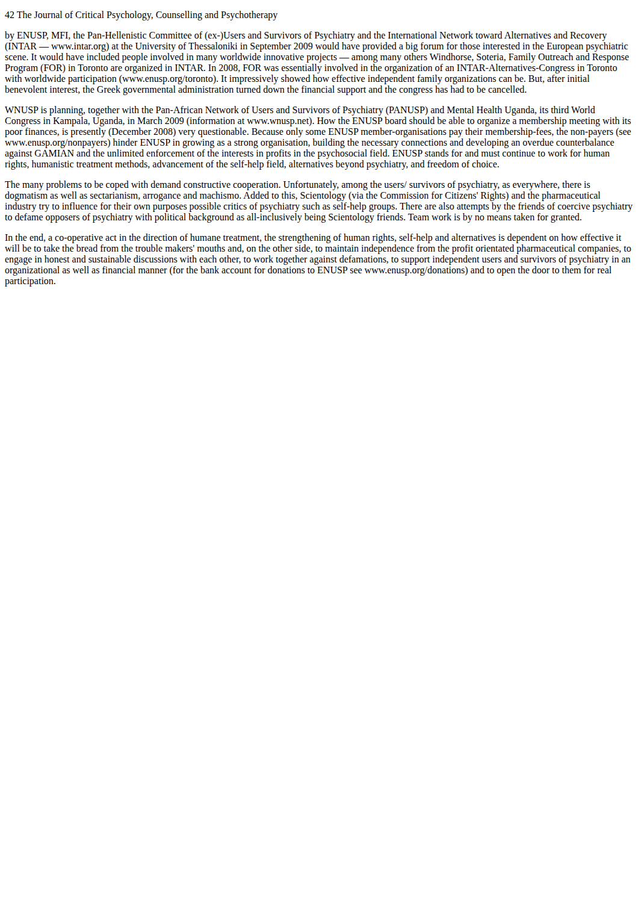42 The Journal of Critical Psychology, Counselling and Psychotherapy
by ENUSP, MFI, the Pan-Hellenistic Committee of (ex-)Users and Survivors of Psychiatry and the International Network toward Alternatives and Recovery (INTAR — www.intar.org) at the University of Thessaloniki in September 2009 would have provided a big forum for those interested in the European psychiatric scene. It would have included people involved in many worldwide innovative projects — among many others Windhorse, Soteria, Family Outreach and Response Program (FOR) in Toronto are organized in INTAR. In 2008, FOR was essentially involved in the organization of an INTAR-Alternatives-Congress in Toronto with worldwide participation (www.enusp.org/toronto). It impressively showed how effective independent family organizations can be. But, after initial benevolent interest, the Greek governmental administration turned down the financial support and the congress has had to be cancelled.
WNUSP is planning, together with the Pan-African Network of Users and Survivors of Psychiatry (PANUSP) and Mental Health Uganda, its third World Congress in Kampala, Uganda, in March 2009 (information at www.wnusp.net). How the ENUSP board should be able to organize a membership meeting with its poor finances, is presently (December 2008) very questionable. Because only some ENUSP member-organisations pay their membership-fees, the non-payers (see www.enusp.org/nonpayers) hinder ENUSP in growing as a strong organisation, building the necessary connections and developing an overdue counterbalance against GAMIAN and the unlimited enforcement of the interests in profits in the psychosocial field. ENUSP stands for and must continue to work for human rights, humanistic treatment methods, advancement of the self-help field, alternatives beyond psychiatry, and freedom of choice.
The many problems to be coped with demand constructive cooperation. Unfortunately, among the users/ survivors of psychiatry, as everywhere, there is dogmatism as well as sectarianism, arrogance and machismo. Added to this, Scientology (via the Commission for Citizens' Rights) and the pharmaceutical industry try to influence for their own purposes possible critics of psychiatry such as self-help groups. There are also attempts by the friends of coercive psychiatry to defame opposers of psychiatry with political background as all-inclusively being Scientology friends. Team work is by no means taken for granted.
In the end, a co-operative act in the direction of humane treatment, the strengthening of human rights, self-help and alternatives is dependent on how effective it will be to take the bread from the trouble makers' mouths and, on the other side, to maintain independence from the profit orientated pharmaceutical companies, to engage in honest and sustainable discussions with each other, to work together against defamations, to support independent users and survivors of psychiatry in an organizational as well as financial manner (for the bank account for donations to ENUSP see www.enusp.org/donations) and to open the door to them for real participation.